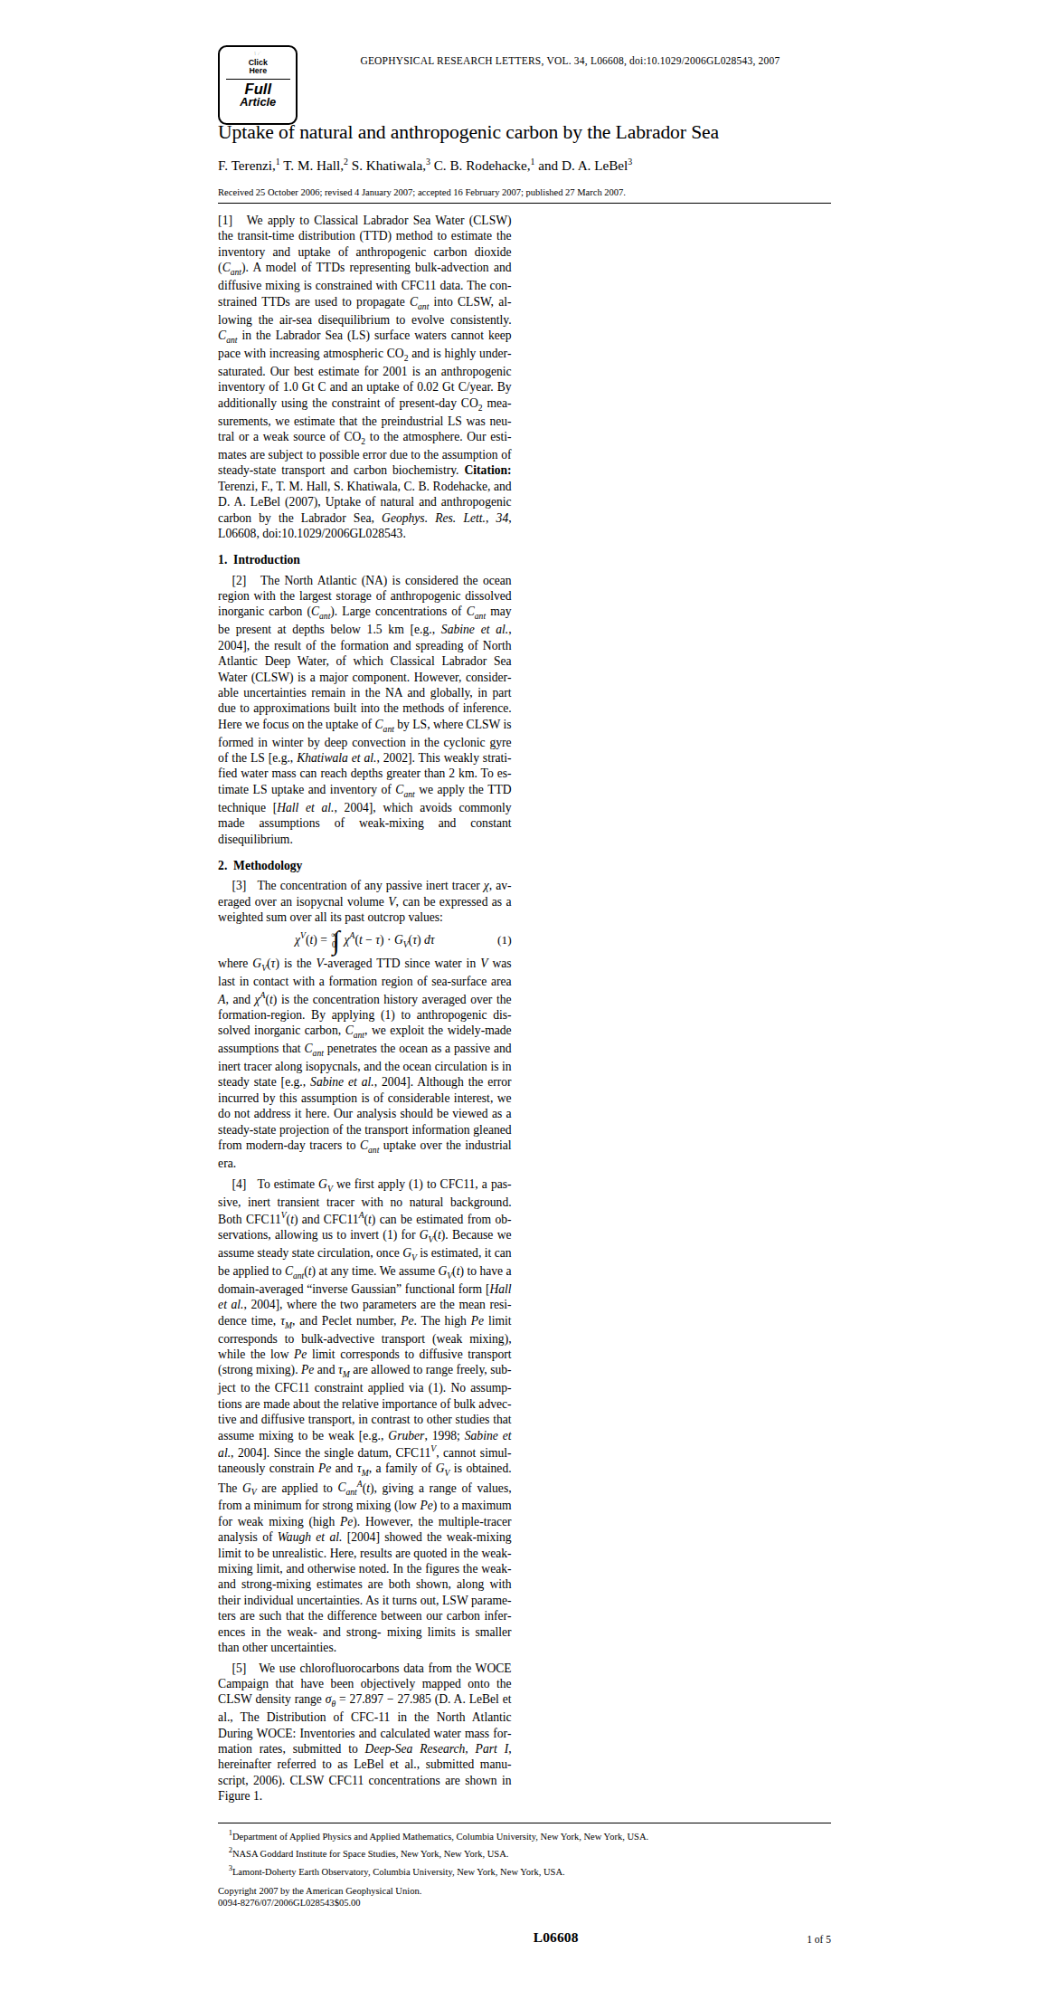☞
Click
Here
Full
Article
GEOPHYSICAL RESEARCH LETTERS, VOL. 34, L06608, doi:10.1029/2006GL028543, 2007
Uptake of natural and anthropogenic carbon by the Labrador Sea
F. Terenzi,1 T. M. Hall,2 S. Khatiwala,3 C. B. Rodehacke,1 and D. A. LeBel3
Received 25 October 2006; revised 4 January 2007; accepted 16 February 2007; published 27 March 2007.
[1] We apply to Classical Labrador Sea Water (CLSW) the transit-time distribution (TTD) method to estimate the inventory and uptake of anthropogenic carbon dioxide (Cant). A model of TTDs representing bulk-advection and diffusive mixing is constrained with CFC11 data. The constrained TTDs are used to propagate Cant into CLSW, allowing the air-sea disequilibrium to evolve consistently. Cant in the Labrador Sea (LS) surface waters cannot keep pace with increasing atmospheric CO2 and is highly undersaturated. Our best estimate for 2001 is an anthropogenic inventory of 1.0 Gt C and an uptake of 0.02 Gt C/year. By additionally using the constraint of present-day CO2 measurements, we estimate that the preindustrial LS was neutral or a weak source of CO2 to the atmosphere. Our estimates are subject to possible error due to the assumption of steady-state transport and carbon biochemistry. Citation: Terenzi, F., T. M. Hall, S. Khatiwala, C. B. Rodehacke, and D. A. LeBel (2007), Uptake of natural and anthropogenic carbon by the Labrador Sea, Geophys. Res. Lett., 34, L06608, doi:10.1029/2006GL028543.
1. Introduction
[2] The North Atlantic (NA) is considered the ocean region with the largest storage of anthropogenic dissolved inorganic carbon (Cant). Large concentrations of Cant may be present at depths below 1.5 km [e.g., Sabine et al., 2004], the result of the formation and spreading of North Atlantic Deep Water, of which Classical Labrador Sea Water (CLSW) is a major component. However, considerable uncertainties remain in the NA and globally, in part due to approximations built into the methods of inference. Here we focus on the uptake of Cant by LS, where CLSW is formed in winter by deep convection in the cyclonic gyre of the LS [e.g., Khatiwala et al., 2002]. This weakly stratified water mass can reach depths greater than 2 km. To estimate LS uptake and inventory of Cant we apply the TTD technique [Hall et al., 2004], which avoids commonly made assumptions of weak-mixing and constant disequilibrium.
2. Methodology
[3] The concentration of any passive inert tracer χ, averaged over an isopycnal volume V, can be expressed as a weighted sum over all its past outcrop values:
χV(t) = ∫∞0 χA(t − τ) · GV(τ) dτ (1)
where GV(τ) is the V-averaged TTD since water in V was last in contact with a formation region of sea-surface area A, and χA(t) is the concentration history averaged over the formation-region. By applying (1) to anthropogenic dissolved inorganic carbon, Cant, we exploit the widely-made assumptions that Cant penetrates the ocean as a passive and inert tracer along isopycnals, and the ocean circulation is in steady state [e.g., Sabine et al., 2004]. Although the error incurred by this assumption is of considerable interest, we do not address it here. Our analysis should be viewed as a steady-state projection of the transport information gleaned from modern-day tracers to Cant uptake over the industrial era.
[4] To estimate GV we first apply (1) to CFC11, a passive, inert transient tracer with no natural background. Both CFC11V(t) and CFC11A(t) can be estimated from observations, allowing us to invert (1) for GV(t). Because we assume steady state circulation, once GV is estimated, it can be applied to Cant(t) at any time. We assume GV(t) to have a domain-averaged “inverse Gaussian” functional form [Hall et al., 2004], where the two parameters are the mean residence time, τM, and Peclet number, Pe. The high Pe limit corresponds to bulk-advective transport (weak mixing), while the low Pe limit corresponds to diffusive transport (strong mixing). Pe and τM are allowed to range freely, subject to the CFC11 constraint applied via (1). No assumptions are made about the relative importance of bulk advective and diffusive transport, in contrast to other studies that assume mixing to be weak [e.g., Gruber, 1998; Sabine et al., 2004]. Since the single datum, CFC11V, cannot simultaneously constrain Pe and τM, a family of GV is obtained. The GV are applied to CantA(t), giving a range of values, from a minimum for strong mixing (low Pe) to a maximum for weak mixing (high Pe). However, the multiple-tracer analysis of Waugh et al. [2004] showed the weak-mixing limit to be unrealistic. Here, results are quoted in the weak-mixing limit, and otherwise noted. In the figures the weak- and strong-mixing estimates are both shown, along with their individual uncertainties. As it turns out, LSW parameters are such that the difference between our carbon inferences in the weak- and strong- mixing limits is smaller than other uncertainties.
[5] We use chlorofluorocarbons data from the WOCE Campaign that have been objectively mapped onto the CLSW density range σθ = 27.897 − 27.985 (D. A. LeBel et al., The Distribution of CFC-11 in the North Atlantic During WOCE: Inventories and calculated water mass formation rates, submitted to Deep-Sea Research, Part I, hereinafter referred to as LeBel et al., submitted manuscript, 2006). CLSW CFC11 concentrations are shown in Figure 1.
1Department of Applied Physics and Applied Mathematics, Columbia University, New York, New York, USA.
2NASA Goddard Institute for Space Studies, New York, New York, USA.
3Lamont-Doherty Earth Observatory, Columbia University, New York, New York, USA.
Copyright 2007 by the American Geophysical Union.
0094-8276/07/2006GL028543$05.00
L06608
1 of 5